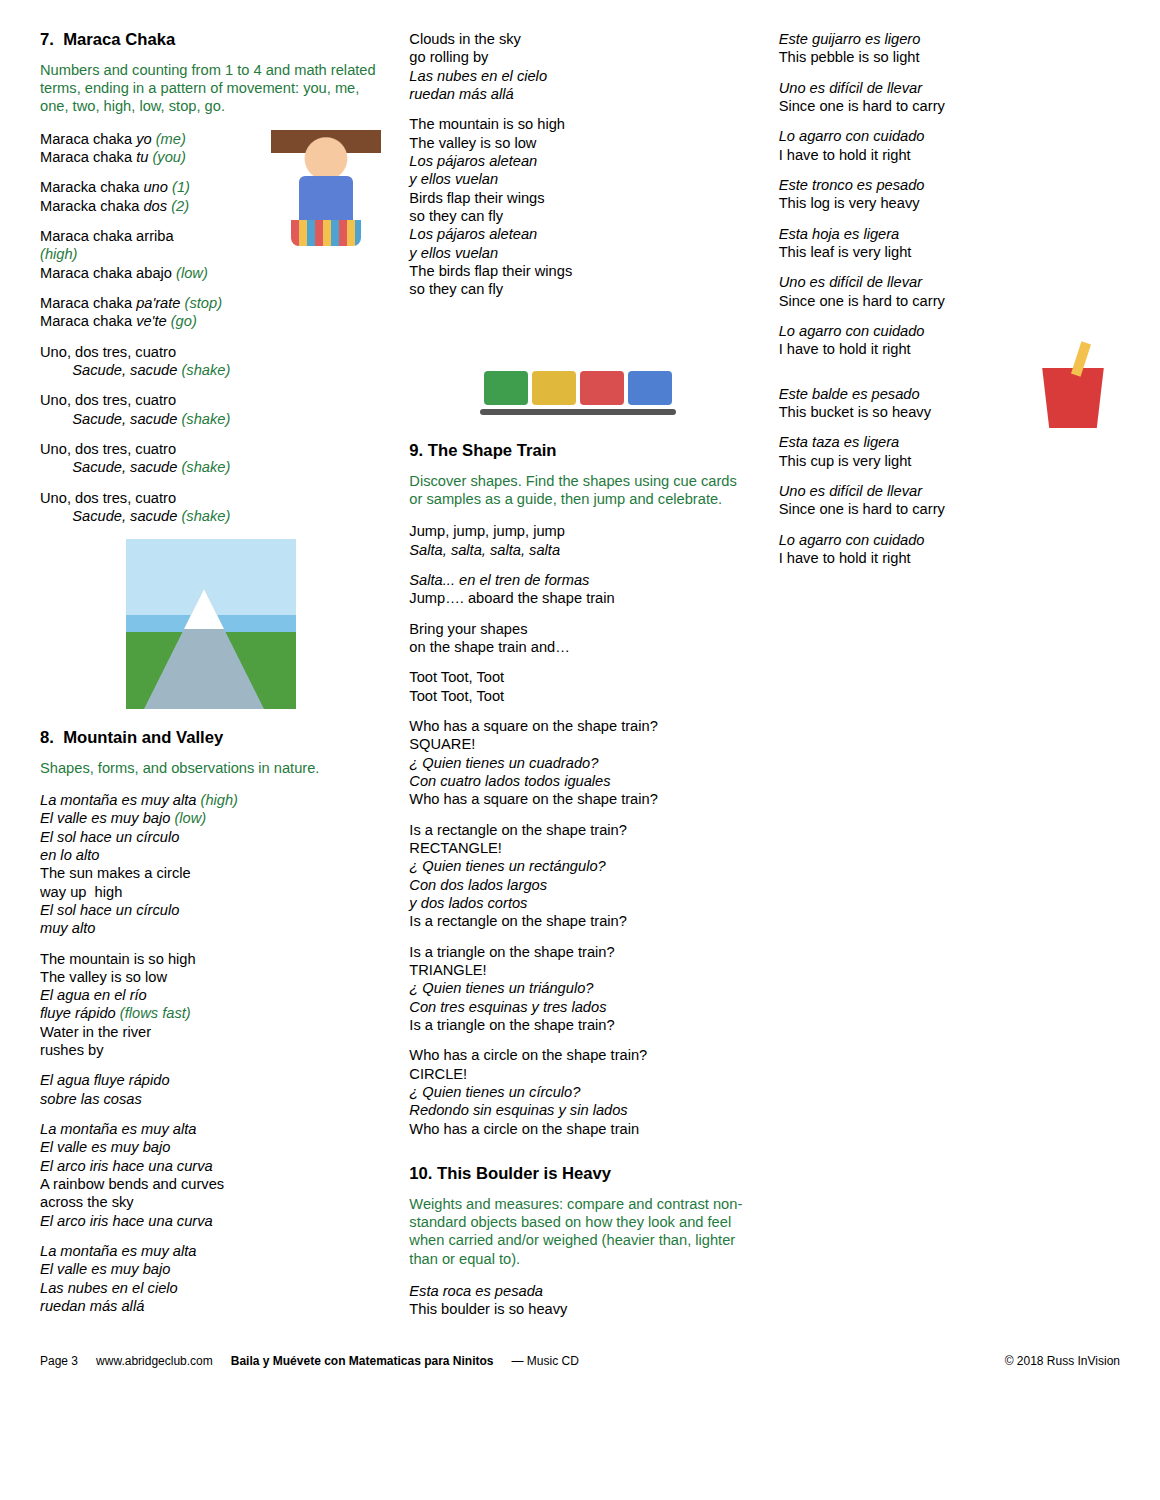7. Maraca Chaka
Numbers and counting from 1 to 4 and math related terms, ending in a pattern of movement: you, me, one, two, high, low, stop, go.
Maraca chaka yo (me)
Maraca chaka tu (you)
Maracka chaka uno (1)
Maracka chaka dos (2)
Maraca chaka arriba
(high)
Maraca chaka abajo (low)
Maraca chaka pa'rate (stop)
Maraca chaka ve'te (go)
Uno, dos tres, cuatro
Sacude, sacude (shake)
Uno, dos tres, cuatro
Sacude, sacude (shake)
Uno, dos tres, cuatro
Sacude, sacude (shake)
Uno, dos tres, cuatro
Sacude, sacude (shake)
8. Mountain and Valley
Shapes, forms, and observations in nature.
La montaña es muy alta (high)
El valle es muy bajo (low)
El sol hace un círculo
en lo alto
The sun makes a circle
way up high
El sol hace un círculo
muy alto
The mountain is so high
The valley is so low
El agua en el río
fluye rápido (flows fast)
Water in the river
rushes by
El agua fluye rápido
sobre las cosas
La montaña es muy alta
El valle es muy bajo
El arco iris hace una curva
A rainbow bends and curves
across the sky
El arco iris hace una curva
La montaña es muy alta
El valle es muy bajo
Las nubes en el cielo
ruedan más allá
Clouds in the sky
go rolling by
Las nubes en el cielo
ruedan más allá
The mountain is so high
The valley is so low
Los pájaros aletean
y ellos vuelan
Birds flap their wings
so they can fly
Los pájaros aletean
y ellos vuelan
The birds flap their wings
so they can fly
9. The Shape Train
Discover shapes. Find the shapes using cue cards or samples as a guide, then jump and celebrate.
Jump, jump, jump, jump
Salta, salta, salta, salta
Salta... en el tren de formas
Jump…. aboard the shape train
Bring your shapes
on the shape train and…
Toot Toot, Toot
Toot Toot, Toot
Who has a square on the shape train?
SQUARE!
¿ Quien tienes un cuadrado?
Con cuatro lados todos iguales
Who has a square on the shape train?
Is a rectangle on the shape train?
RECTANGLE!
¿ Quien tienes un rectángulo?
Con dos lados largos
y dos lados cortos
Is a rectangle on the shape train?
Is a triangle on the shape train?
TRIANGLE!
¿ Quien tienes un triángulo?
Con tres esquinas y tres lados
Is a triangle on the shape train?
Who has a circle on the shape train?
CIRCLE!
¿ Quien tienes un círculo?
Redondo sin esquinas y sin lados
Who has a circle on the shape train
10. This Boulder is Heavy
Weights and measures: compare and contrast non-standard objects based on how they look and feel when carried and/or weighed (heavier than, lighter than or equal to).
Esta roca es pesada
This boulder is so heavy
Este guijarro es ligero
This pebble is so light
Uno es difícil de llevar
Since one is hard to carry
Lo agarro con cuidado
I have to hold it right
Este tronco es pesado
This log is very heavy
Esta hoja es ligera
This leaf is very light
Uno es difícil de llevar
Since one is hard to carry
Lo agarro con cuidado
I have to hold it right
Este balde es pesado
This bucket is so heavy
Esta taza es ligera
This cup is very light
Uno es difícil de llevar
Since one is hard to carry
Lo agarro con cuidado
I have to hold it right
Page 3 www.abridgeclub.com Baila y Muévete con Matematicas para Ninitos — Music CD © 2018 Russ InVision